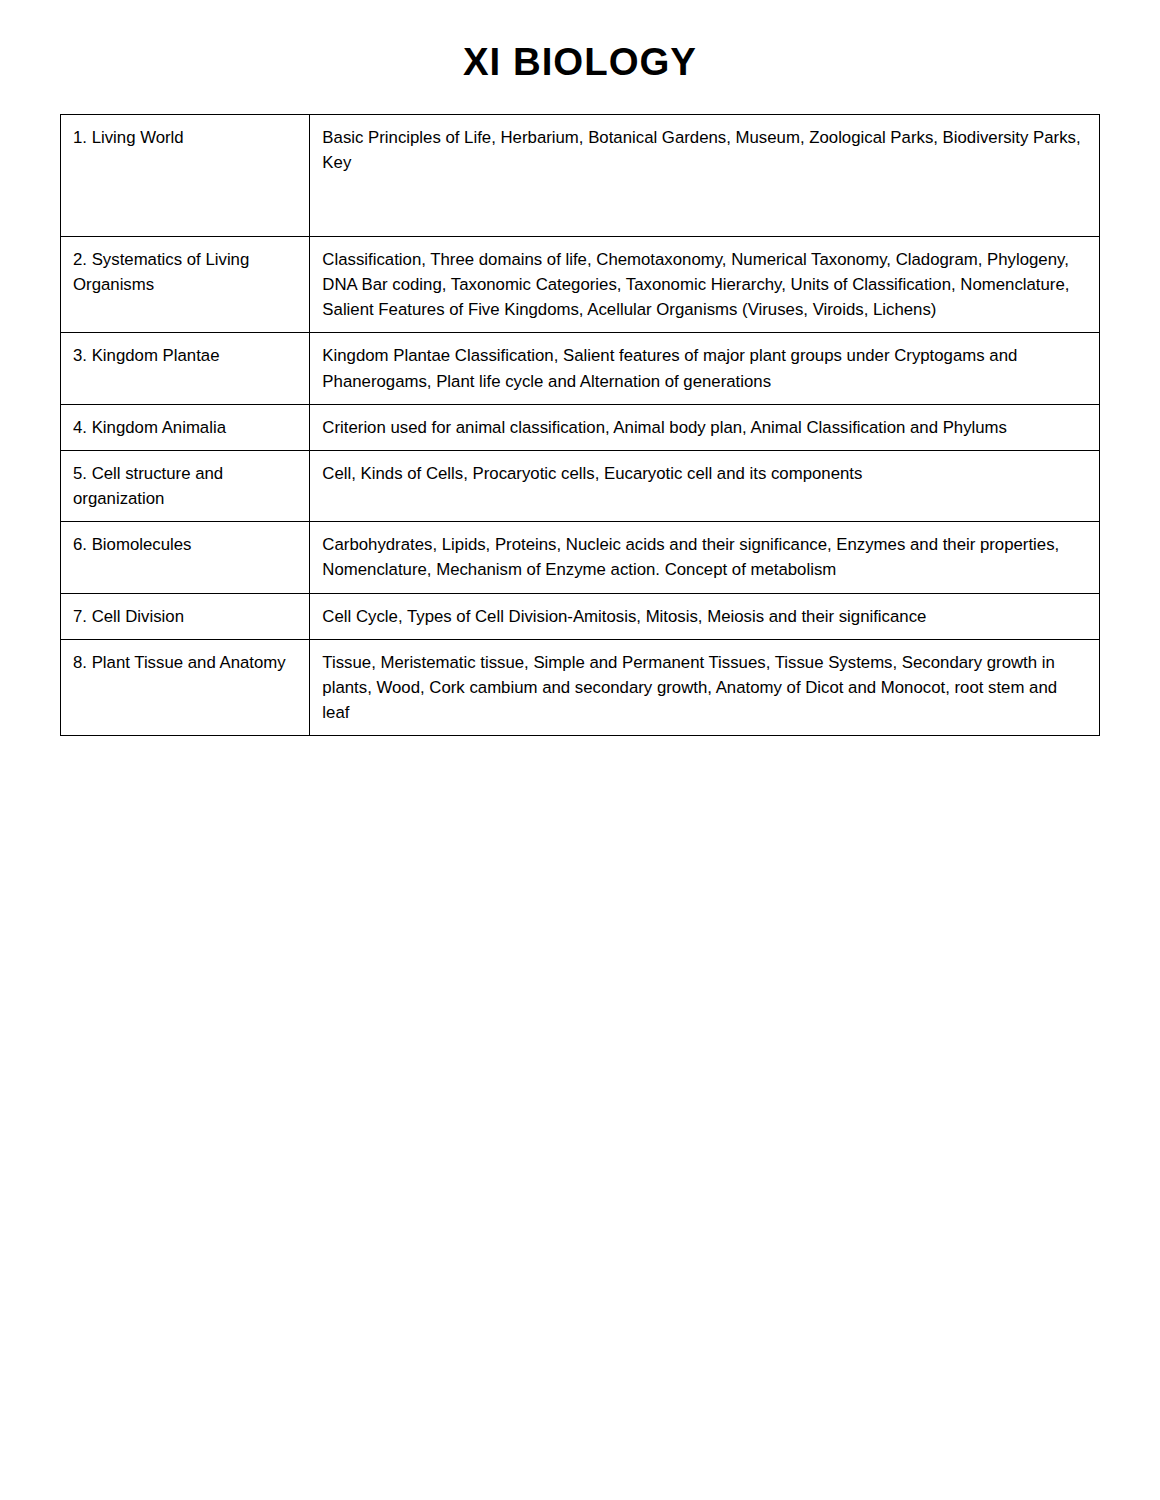XI BIOLOGY
| 1. Living World | Basic Principles of Life, Herbarium, Botanical Gardens, Museum, Zoological Parks, Biodiversity Parks, Key |
| 2. Systematics of Living Organisms | Classification, Three domains of life, Chemotaxonomy, Numerical Taxonomy, Cladogram, Phylogeny, DNA Bar coding, Taxonomic Categories, Taxonomic Hierarchy, Units of Classification, Nomenclature, Salient Features of Five Kingdoms, Acellular Organisms (Viruses, Viroids, Lichens) |
| 3. Kingdom Plantae | Kingdom Plantae Classification, Salient features of major plant groups under Cryptogams and Phanerogams, Plant life cycle and Alternation of generations |
| 4. Kingdom Animalia | Criterion used for animal classification, Animal body plan, Animal Classification and Phylums |
| 5. Cell structure and organization | Cell, Kinds of Cells, Procaryotic cells, Eucaryotic cell and its components |
| 6. Biomolecules | Carbohydrates, Lipids, Proteins, Nucleic acids and their significance, Enzymes and their properties, Nomenclature, Mechanism of Enzyme action. Concept of metabolism |
| 7. Cell Division | Cell Cycle, Types of Cell Division-Amitosis, Mitosis, Meiosis and their significance |
| 8. Plant Tissue and Anatomy | Tissue, Meristematic tissue, Simple and Permanent Tissues, Tissue Systems, Secondary growth in plants, Wood, Cork cambium and secondary growth, Anatomy of Dicot and Monocot, root stem and leaf |